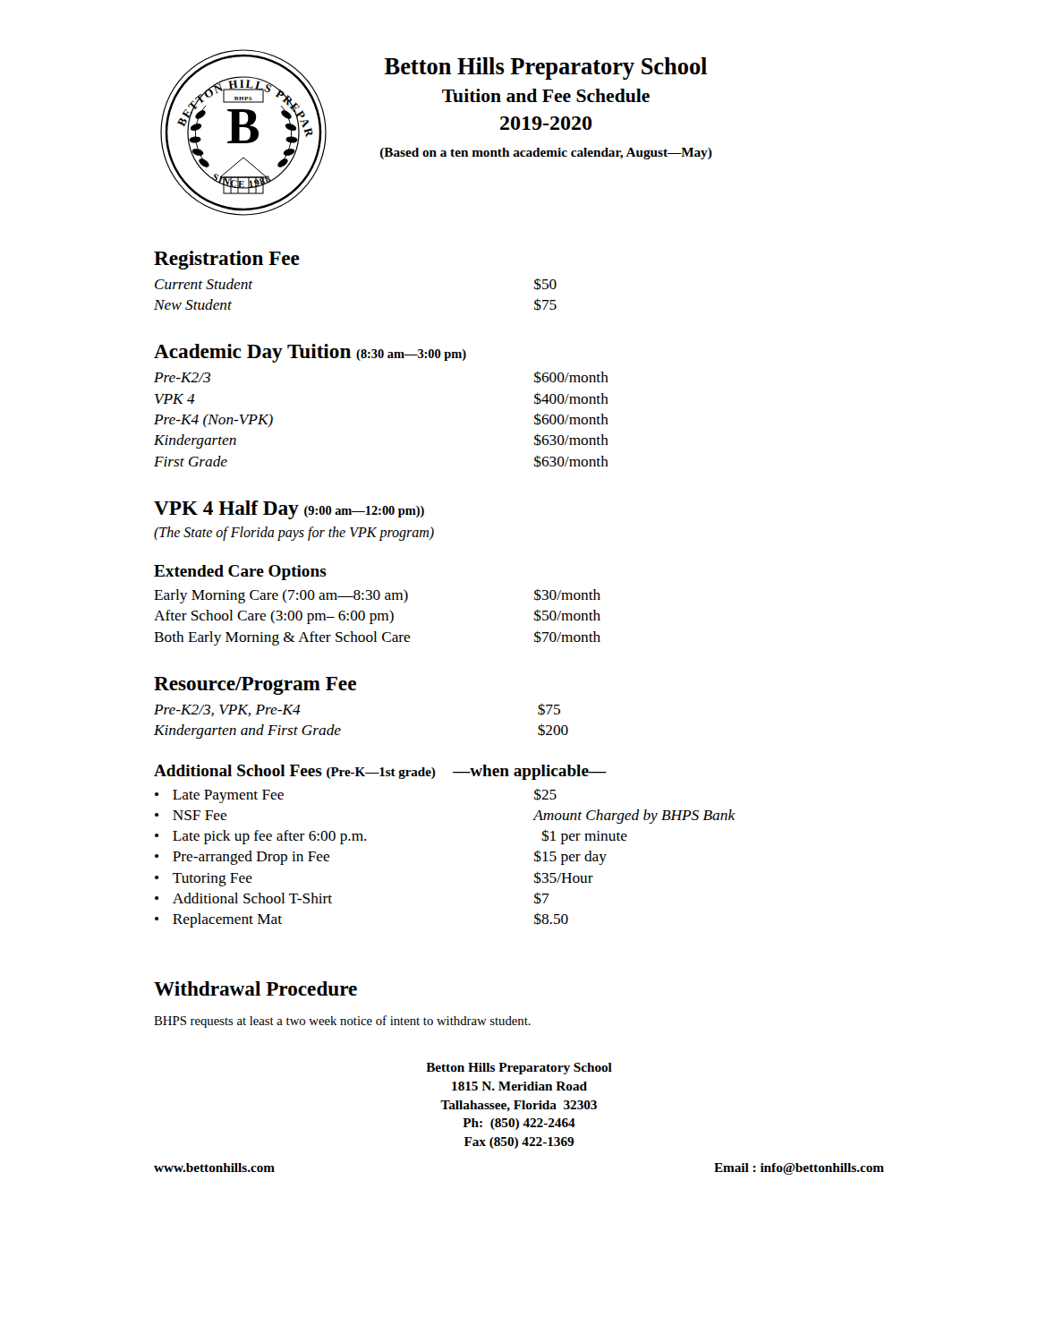BETTON HILLS PREPARATORY SCHOOL SINCE 1988 BHPS B
Betton Hills Preparatory School
Tuition and Fee Schedule
2019-2020
(Based on a ten month academic calendar, August—May)
Registration Fee
| Current Student | $50 |
| New Student | $75 |
Academic Day Tuition (8:30 am—3:00 pm)
| Pre-K2/3 | $600/month |
| VPK 4 | $400/month |
| Pre-K4 (Non-VPK) | $600/month |
| Kindergarten | $630/month |
| First Grade | $630/month |
VPK 4 Half Day (9:00 am—12:00 pm))
(The State of Florida pays for the VPK program)
Extended Care Options
| Early Morning Care (7:00 am—8:30 am) | $30/month |
| After School Care (3:00 pm– 6:00 pm) | $50/month |
| Both Early Morning & After School Care | $70/month |
Resource/Program Fee
| Pre-K2/3, VPK, Pre-K4 | $75 |
| Kindergarten and First Grade | $200 |
Additional School Fees (Pre-K—1st grade) —when applicable—
| • Late Payment Fee | $25 |
| • NSF Fee | Amount Charged by BHPS Bank |
| • Late pick up fee after 6:00 p.m. | $1 per minute |
| • Pre-arranged Drop in Fee | $15 per day |
| • Tutoring Fee | $35/Hour |
| • Additional School T-Shirt | $7 |
| • Replacement Mat | $8.50 |
Withdrawal Procedure
BHPS requests at least a two week notice of intent to withdraw student.
Betton Hills Preparatory School
1815 N. Meridian Road
Tallahassee, Florida 32303
Ph: (850) 422-2464
Fax (850) 422-1369
www.bettonhills.com Email : info@bettonhills.com